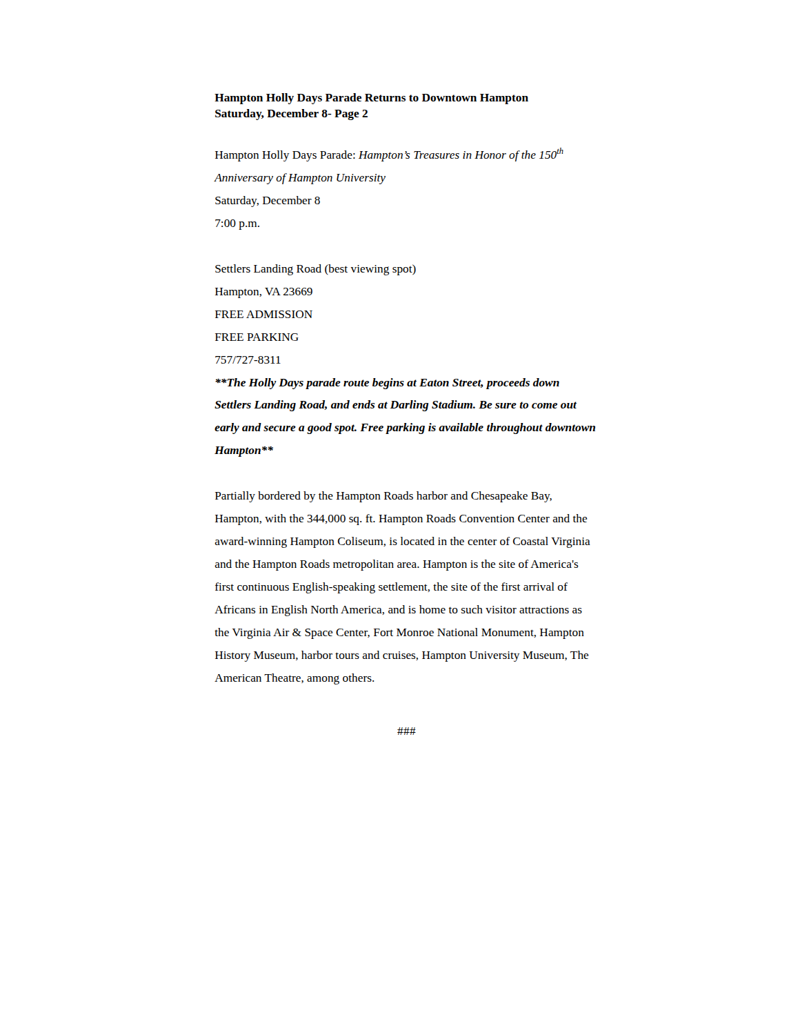Hampton Holly Days Parade Returns to Downtown Hampton
Saturday, December 8- Page 2
Hampton Holly Days Parade: Hampton’s Treasures in Honor of the 150th Anniversary of Hampton University
Saturday, December 8
7:00 p.m.
Settlers Landing Road (best viewing spot)
Hampton, VA 23669
FREE ADMISSION
FREE PARKING
757/727-8311
**The Holly Days parade route begins at Eaton Street, proceeds down Settlers Landing Road, and ends at Darling Stadium. Be sure to come out early and secure a good spot. Free parking is available throughout downtown Hampton**
Partially bordered by the Hampton Roads harbor and Chesapeake Bay, Hampton, with the 344,000 sq. ft. Hampton Roads Convention Center and the award-winning Hampton Coliseum, is located in the center of Coastal Virginia and the Hampton Roads metropolitan area. Hampton is the site of America's first continuous English-speaking settlement, the site of the first arrival of Africans in English North America, and is home to such visitor attractions as the Virginia Air & Space Center, Fort Monroe National Monument, Hampton History Museum, harbor tours and cruises, Hampton University Museum, The American Theatre, among others.
###